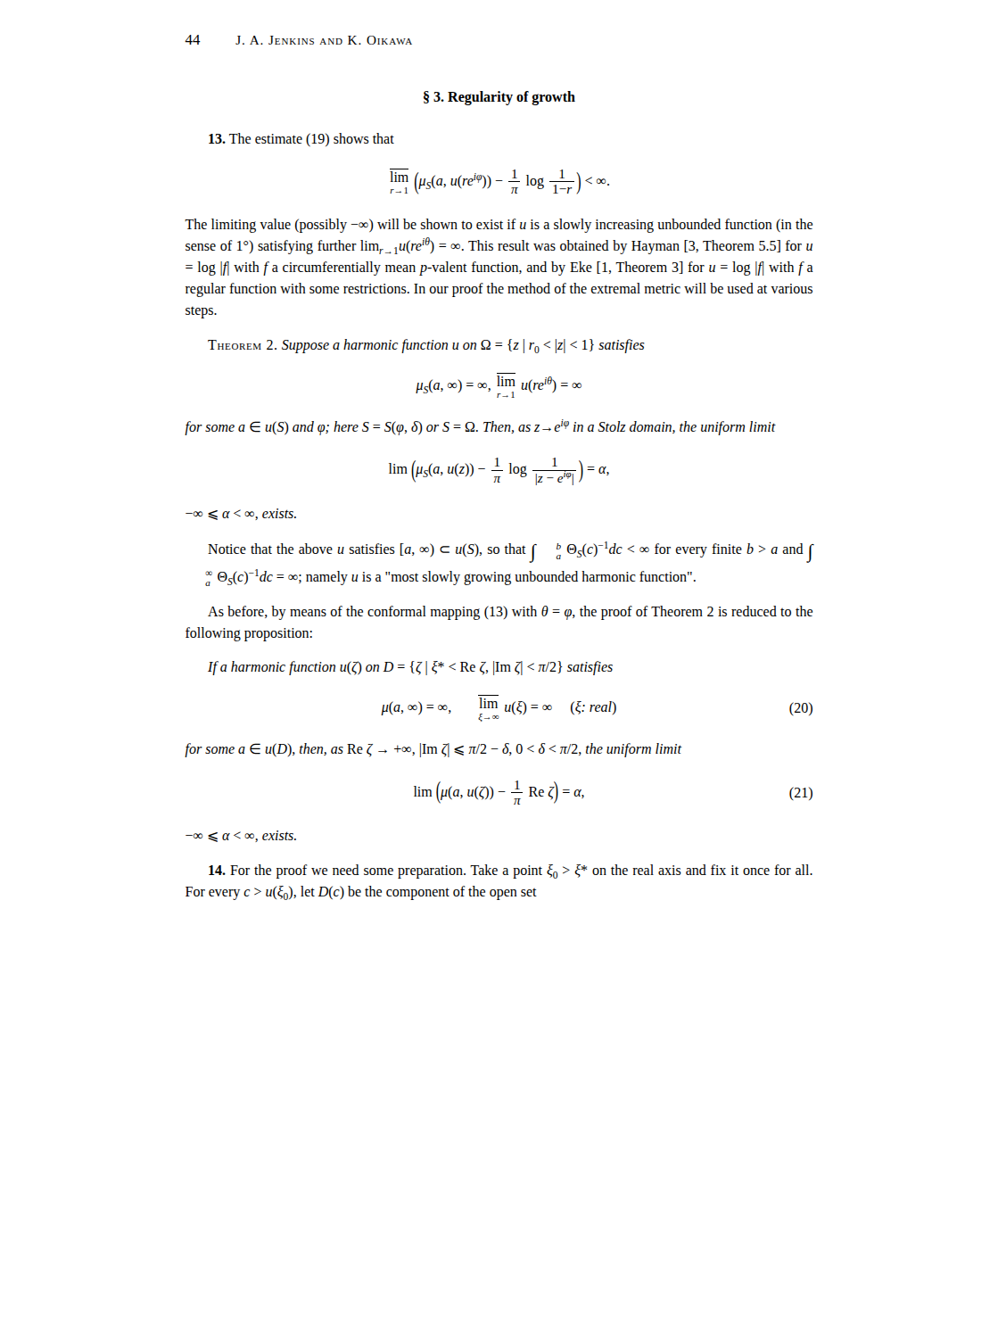44 J. A. Jenkins and K. Oikawa
§ 3. Regularity of growth
13. The estimate (19) shows that
lim r→1 (μS(a, u(reiφ)) − 1 π log 11−r) < ∞.
The limiting value (possibly −∞) will be shown to exist if u is a slowly increasing unbounded function (in the sense of 1°) satisfying further limr→1u(reiθ) = ∞. This result was obtained by Hayman [3, Theorem 5.5] for u = log |f| with f a circumferentially mean p-valent function, and by Eke [1, Theorem 3] for u = log |f| with f a regular function with some restrictions. In our proof the method of the extremal metric will be used at various steps.
Theorem 2. Suppose a harmonic function u on Ω = {z | r0 < |z| < 1} satisfies
μS(a, ∞) = ∞, lim r→1 u(reiθ) = ∞
for some a ∈ u(S) and φ; here S = S(φ, δ) or S = Ω. Then, as z→eiφ in a Stolz domain, the uniform limit
lim (μS(a, u(z)) − 1 π log 1|z − eiφ|) = α,
−∞ ⩽ α < ∞, exists.
Notice that the above u satisfies [a, ∞) ⊂ u(S), so that ∫ba ΘS(c)−1dc < ∞ for every finite b > a and ∫∞a ΘS(c)−1dc = ∞; namely u is a "most slowly growing unbounded harmonic function".
As before, by means of the conformal mapping (13) with θ = φ, the proof of Theorem 2 is reduced to the following proposition:
If a harmonic function u(ζ) on D = {ζ | ξ* < Re ζ, |Im ζ| < π/2} satisfies
μ(a, ∞) = ∞, lim ξ→∞ u(ξ) = ∞ (ξ: real) (20)
for some a ∈ u(D), then, as Re ζ → +∞, |Im ζ| ⩽ π/2 − δ, 0 < δ < π/2, the uniform limit
lim (μ(a, u(ζ)) − 1 π Re ζ) = α, (21)
−∞ ⩽ α < ∞, exists.
14. For the proof we need some preparation. Take a point ξ0 > ξ* on the real axis and fix it once for all. For every c > u(ξ0), let D(c) be the component of the open set